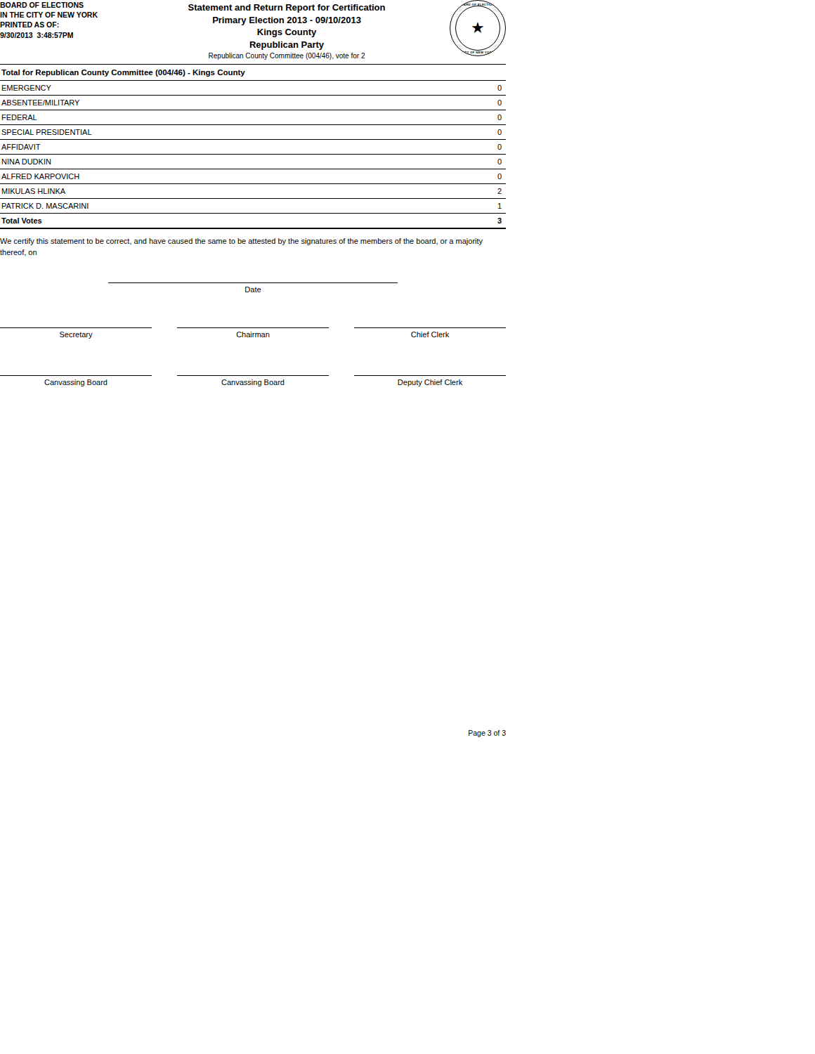BOARD OF ELECTIONS
IN THE CITY OF NEW YORK
PRINTED AS OF:
9/30/2013 3:48:57PM
Statement and Return Report for Certification
Primary Election 2013 - 09/10/2013
Kings County
Republican Party
Republican County Committee (004/46), vote for 2
BOARD OF ELECTIONS
★
CITY OF NEW YORK
Total for Republican County Committee (004/46) - Kings County
| EMERGENCY | 0 |
| ABSENTEE/MILITARY | 0 |
| FEDERAL | 0 |
| SPECIAL PRESIDENTIAL | 0 |
| AFFIDAVIT | 0 |
| NINA DUDKIN | 0 |
| ALFRED KARPOVICH | 0 |
| MIKULAS HLINKA | 2 |
| PATRICK D. MASCARINI | 1 |
| Total Votes | 3 |
We certify this statement to be correct, and have caused the same to be attested by the signatures of the members of the board, or a majority thereof, on
Date
Secretary
Chairman
Chief Clerk
Canvassing Board
Canvassing Board
Deputy Chief Clerk
Page 3 of 3